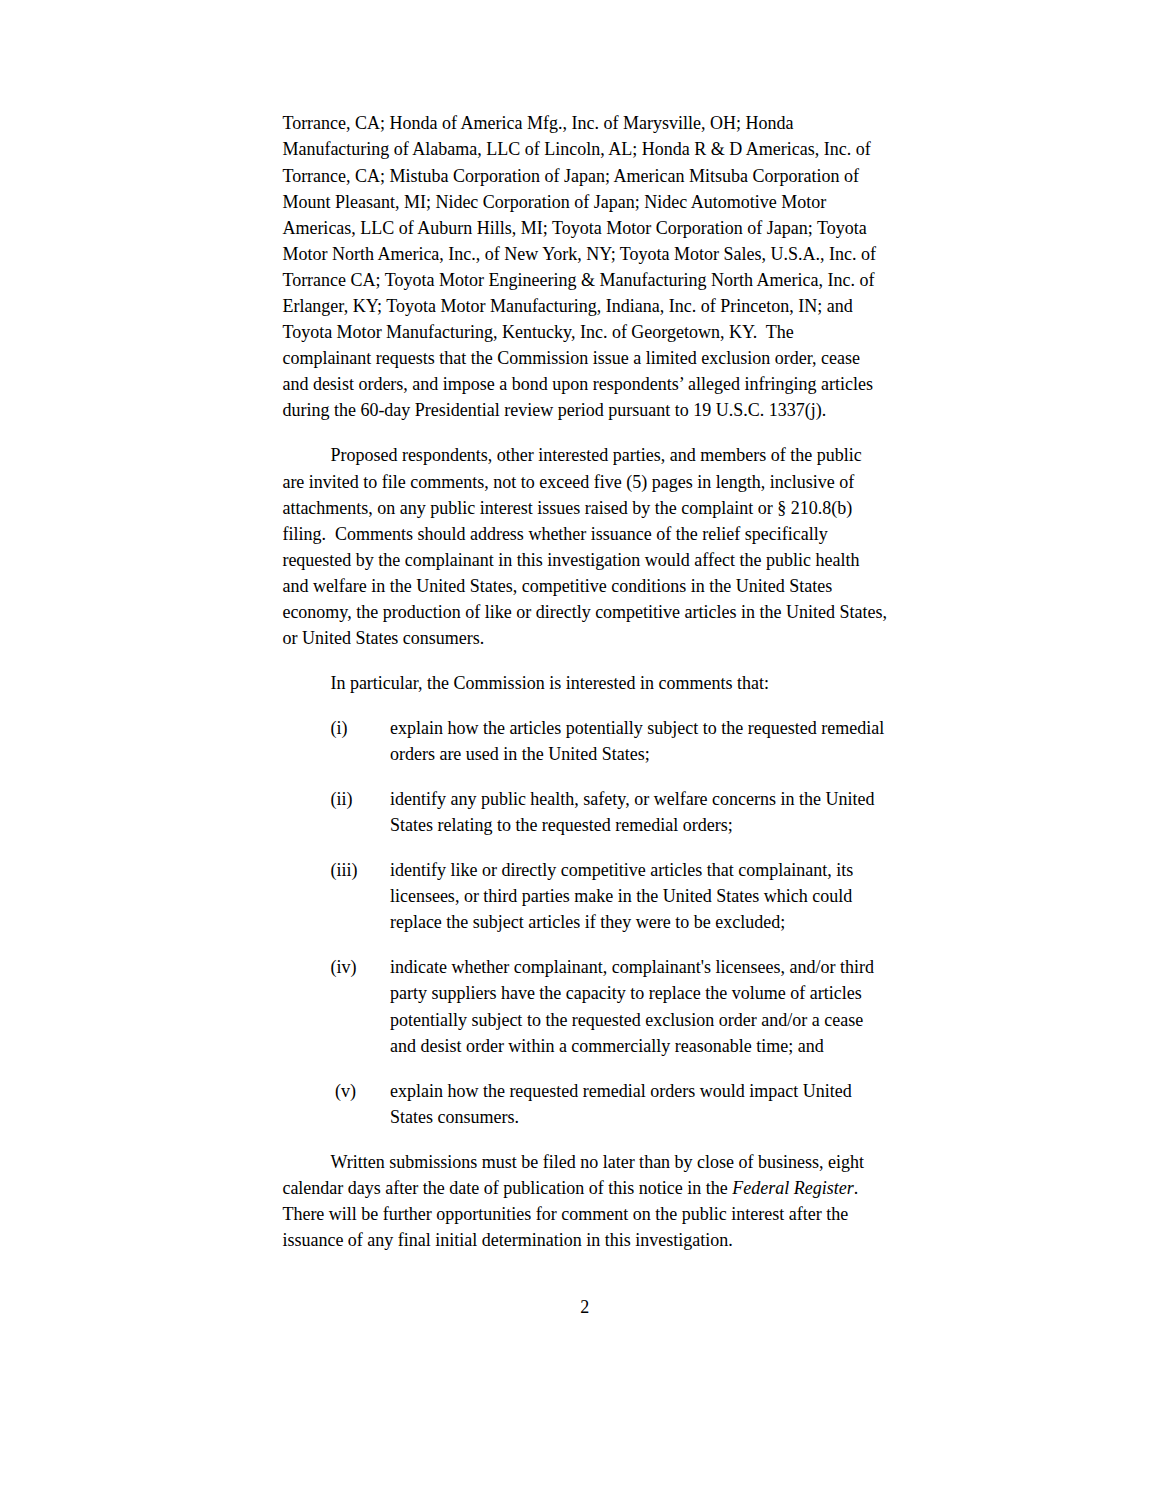Torrance, CA; Honda of America Mfg., Inc. of Marysville, OH; Honda Manufacturing of Alabama, LLC of Lincoln, AL; Honda R & D Americas, Inc. of Torrance, CA; Mistuba Corporation of Japan; American Mitsuba Corporation of Mount Pleasant, MI; Nidec Corporation of Japan; Nidec Automotive Motor Americas, LLC of Auburn Hills, MI; Toyota Motor Corporation of Japan; Toyota Motor North America, Inc., of New York, NY; Toyota Motor Sales, U.S.A., Inc. of Torrance CA; Toyota Motor Engineering & Manufacturing North America, Inc. of Erlanger, KY; Toyota Motor Manufacturing, Indiana, Inc. of Princeton, IN; and Toyota Motor Manufacturing, Kentucky, Inc. of Georgetown, KY. The complainant requests that the Commission issue a limited exclusion order, cease and desist orders, and impose a bond upon respondents’ alleged infringing articles during the 60-day Presidential review period pursuant to 19 U.S.C. 1337(j).
Proposed respondents, other interested parties, and members of the public are invited to file comments, not to exceed five (5) pages in length, inclusive of attachments, on any public interest issues raised by the complaint or § 210.8(b) filing. Comments should address whether issuance of the relief specifically requested by the complainant in this investigation would affect the public health and welfare in the United States, competitive conditions in the United States economy, the production of like or directly competitive articles in the United States, or United States consumers.
In particular, the Commission is interested in comments that:
(i) explain how the articles potentially subject to the requested remedial orders are used in the United States;
(ii) identify any public health, safety, or welfare concerns in the United States relating to the requested remedial orders;
(iii) identify like or directly competitive articles that complainant, its licensees, or third parties make in the United States which could replace the subject articles if they were to be excluded;
(iv) indicate whether complainant, complainant's licensees, and/or third party suppliers have the capacity to replace the volume of articles potentially subject to the requested exclusion order and/or a cease and desist order within a commercially reasonable time; and
(v) explain how the requested remedial orders would impact United States consumers.
Written submissions must be filed no later than by close of business, eight calendar days after the date of publication of this notice in the Federal Register. There will be further opportunities for comment on the public interest after the issuance of any final initial determination in this investigation.
2